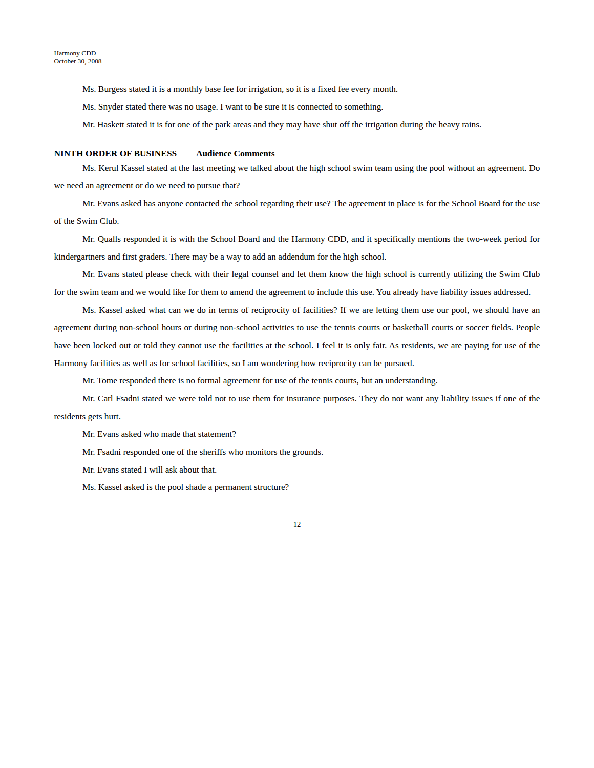Harmony CDD
October 30, 2008
Ms. Burgess stated it is a monthly base fee for irrigation, so it is a fixed fee every month.
Ms. Snyder stated there was no usage. I want to be sure it is connected to something.
Mr. Haskett stated it is for one of the park areas and they may have shut off the irrigation during the heavy rains.
NINTH ORDER OF BUSINESS Audience Comments
Ms. Kerul Kassel stated at the last meeting we talked about the high school swim team using the pool without an agreement. Do we need an agreement or do we need to pursue that?
Mr. Evans asked has anyone contacted the school regarding their use? The agreement in place is for the School Board for the use of the Swim Club.
Mr. Qualls responded it is with the School Board and the Harmony CDD, and it specifically mentions the two-week period for kindergartners and first graders. There may be a way to add an addendum for the high school.
Mr. Evans stated please check with their legal counsel and let them know the high school is currently utilizing the Swim Club for the swim team and we would like for them to amend the agreement to include this use. You already have liability issues addressed.
Ms. Kassel asked what can we do in terms of reciprocity of facilities? If we are letting them use our pool, we should have an agreement during non-school hours or during non-school activities to use the tennis courts or basketball courts or soccer fields. People have been locked out or told they cannot use the facilities at the school. I feel it is only fair. As residents, we are paying for use of the Harmony facilities as well as for school facilities, so I am wondering how reciprocity can be pursued.
Mr. Tome responded there is no formal agreement for use of the tennis courts, but an understanding.
Mr. Carl Fsadni stated we were told not to use them for insurance purposes. They do not want any liability issues if one of the residents gets hurt.
Mr. Evans asked who made that statement?
Mr. Fsadni responded one of the sheriffs who monitors the grounds.
Mr. Evans stated I will ask about that.
Ms. Kassel asked is the pool shade a permanent structure?
12